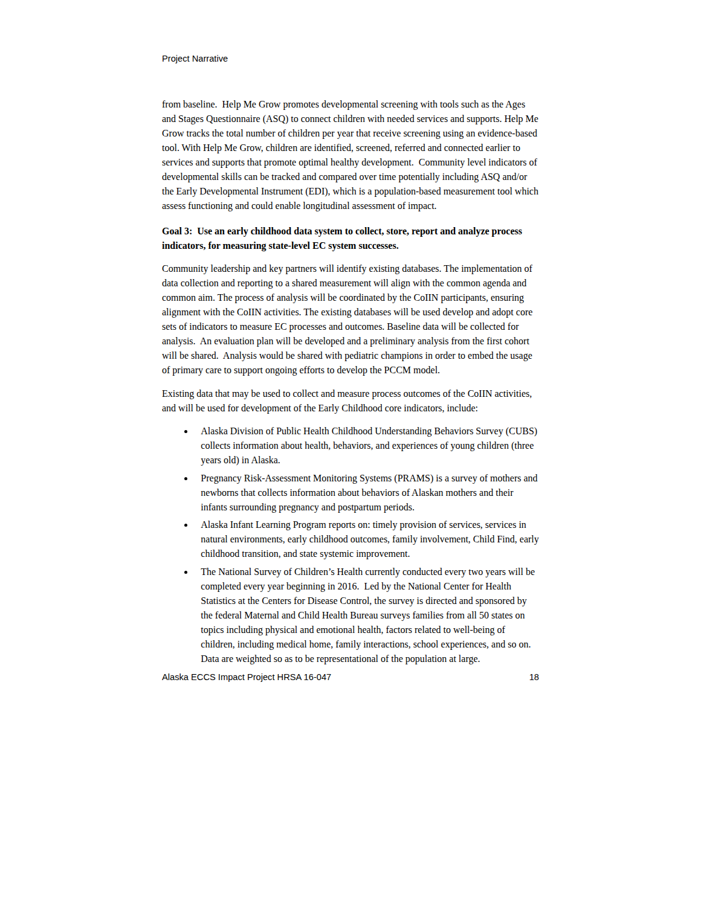Project Narrative
from baseline. Help Me Grow promotes developmental screening with tools such as the Ages and Stages Questionnaire (ASQ) to connect children with needed services and supports. Help Me Grow tracks the total number of children per year that receive screening using an evidence-based tool. With Help Me Grow, children are identified, screened, referred and connected earlier to services and supports that promote optimal healthy development. Community level indicators of developmental skills can be tracked and compared over time potentially including ASQ and/or the Early Developmental Instrument (EDI), which is a population-based measurement tool which assess functioning and could enable longitudinal assessment of impact.
Goal 3: Use an early childhood data system to collect, store, report and analyze process indicators, for measuring state-level EC system successes.
Community leadership and key partners will identify existing databases. The implementation of data collection and reporting to a shared measurement will align with the common agenda and common aim. The process of analysis will be coordinated by the CoIIN participants, ensuring alignment with the CoIIN activities. The existing databases will be used develop and adopt core sets of indicators to measure EC processes and outcomes. Baseline data will be collected for analysis. An evaluation plan will be developed and a preliminary analysis from the first cohort will be shared. Analysis would be shared with pediatric champions in order to embed the usage of primary care to support ongoing efforts to develop the PCCM model.
Existing data that may be used to collect and measure process outcomes of the CoIIN activities, and will be used for development of the Early Childhood core indicators, include:
Alaska Division of Public Health Childhood Understanding Behaviors Survey (CUBS) collects information about health, behaviors, and experiences of young children (three years old) in Alaska.
Pregnancy Risk-Assessment Monitoring Systems (PRAMS) is a survey of mothers and newborns that collects information about behaviors of Alaskan mothers and their infants surrounding pregnancy and postpartum periods.
Alaska Infant Learning Program reports on: timely provision of services, services in natural environments, early childhood outcomes, family involvement, Child Find, early childhood transition, and state systemic improvement.
The National Survey of Children’s Health currently conducted every two years will be completed every year beginning in 2016. Led by the National Center for Health Statistics at the Centers for Disease Control, the survey is directed and sponsored by the federal Maternal and Child Health Bureau surveys families from all 50 states on topics including physical and emotional health, factors related to well-being of children, including medical home, family interactions, school experiences, and so on. Data are weighted so as to be representational of the population at large.
Alaska ECCS Impact Project HRSA 16-047 18